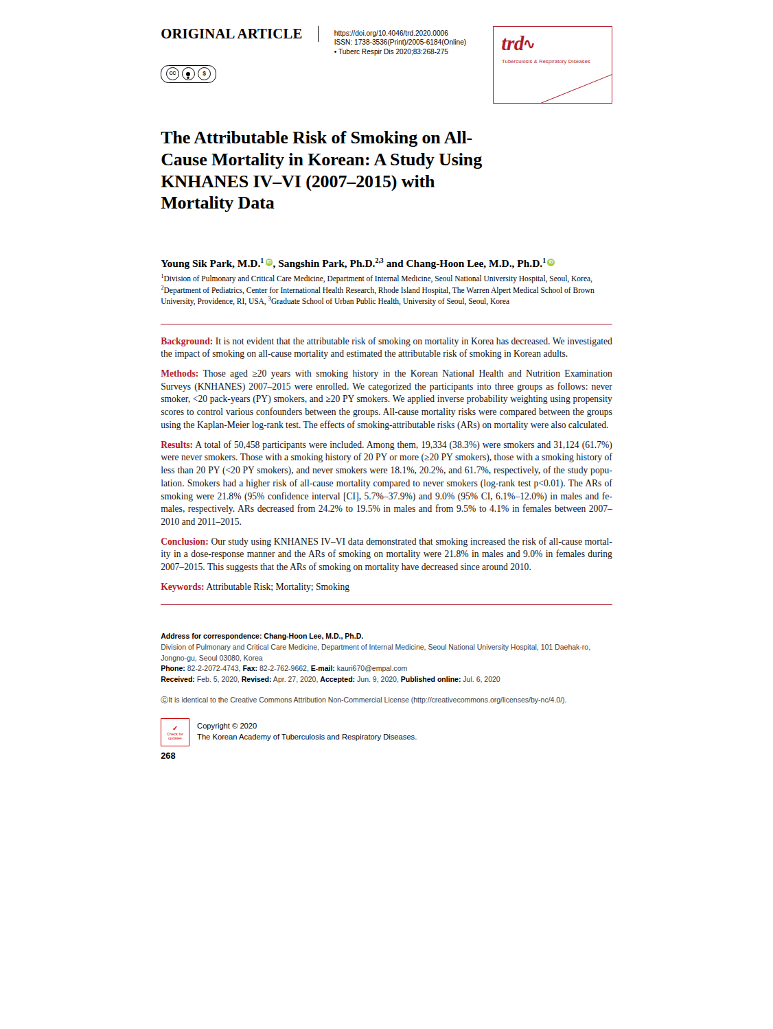ORIGINAL ARTICLE
https://doi.org/10.4046/trd.2020.0006
ISSN: 1738-3536(Print)/2005-6184(Online) • Tuberc Respir Dis 2020;83:268-275
CC $
trd∿
Tuberculosis & Respiratory Diseases
The Attributable Risk of Smoking on All-Cause Mortality in Korean: A Study Using KNHANES IV–VI (2007–2015) with Mortality Data
Young Sik Park, M.D.1iD, Sangshin Park, Ph.D.2,3 and Chang-Hoon Lee, M.D., Ph.D.1iD
1Division of Pulmonary and Critical Care Medicine, Department of Internal Medicine, Seoul National University Hospital, Seoul, Korea, 2Department of Pediatrics, Center for International Health Research, Rhode Island Hospital, The Warren Alpert Medical School of Brown University, Providence, RI, USA, 3Graduate School of Urban Public Health, University of Seoul, Seoul, Korea
Background: It is not evident that the attributable risk of smoking on mortality in Korea has decreased. We investigated the impact of smoking on all-cause mortality and estimated the attributable risk of smoking in Korean adults.
Methods: Those aged ≥20 years with smoking history in the Korean National Health and Nutrition Examination Surveys (KNHANES) 2007–2015 were enrolled. We categorized the participants into three groups as follows: never smoker, <20 pack-years (PY) smokers, and ≥20 PY smokers. We applied inverse probability weighting using propensity scores to control various confounders between the groups. All-cause mortality risks were compared between the groups using the Kaplan-Meier log-rank test. The effects of smoking-attributable risks (ARs) on mortality were also calculated.
Results: A total of 50,458 participants were included. Among them, 19,334 (38.3%) were smokers and 31,124 (61.7%) were never smokers. Those with a smoking history of 20 PY or more (≥20 PY smokers), those with a smoking history of less than 20 PY (<20 PY smokers), and never smokers were 18.1%, 20.2%, and 61.7%, respectively, of the study population. Smokers had a higher risk of all-cause mortality compared to never smokers (log-rank test p<0.01). The ARs of smoking were 21.8% (95% confidence interval [CI], 5.7%–37.9%) and 9.0% (95% CI, 6.1%–12.0%) in males and females, respectively. ARs decreased from 24.2% to 19.5% in males and from 9.5% to 4.1% in females between 2007–2010 and 2011–2015.
Conclusion: Our study using KNHANES IV–VI data demonstrated that smoking increased the risk of all-cause mortality in a dose-response manner and the ARs of smoking on mortality were 21.8% in males and 9.0% in females during 2007–2015. This suggests that the ARs of smoking on mortality have decreased since around 2010.
Keywords: Attributable Risk; Mortality; Smoking
Address for correspondence: Chang-Hoon Lee, M.D., Ph.D.
Division of Pulmonary and Critical Care Medicine, Department of Internal Medicine, Seoul National University Hospital, 101 Daehak-ro, Jongno-gu, Seoul 03080, Korea
Phone: 82-2-2072-4743, Fax: 82-2-762-9662, E-mail: kauri670@empal.com
Received: Feb. 5, 2020, Revised: Apr. 27, 2020, Accepted: Jun. 9, 2020, Published online: Jul. 6, 2020
ⒸIt is identical to the Creative Commons Attribution Non-Commercial License (http://creativecommons.org/licenses/by-nc/4.0/).
✓
Check for
updates
Copyright © 2020
The Korean Academy of Tuberculosis and Respiratory Diseases.
268